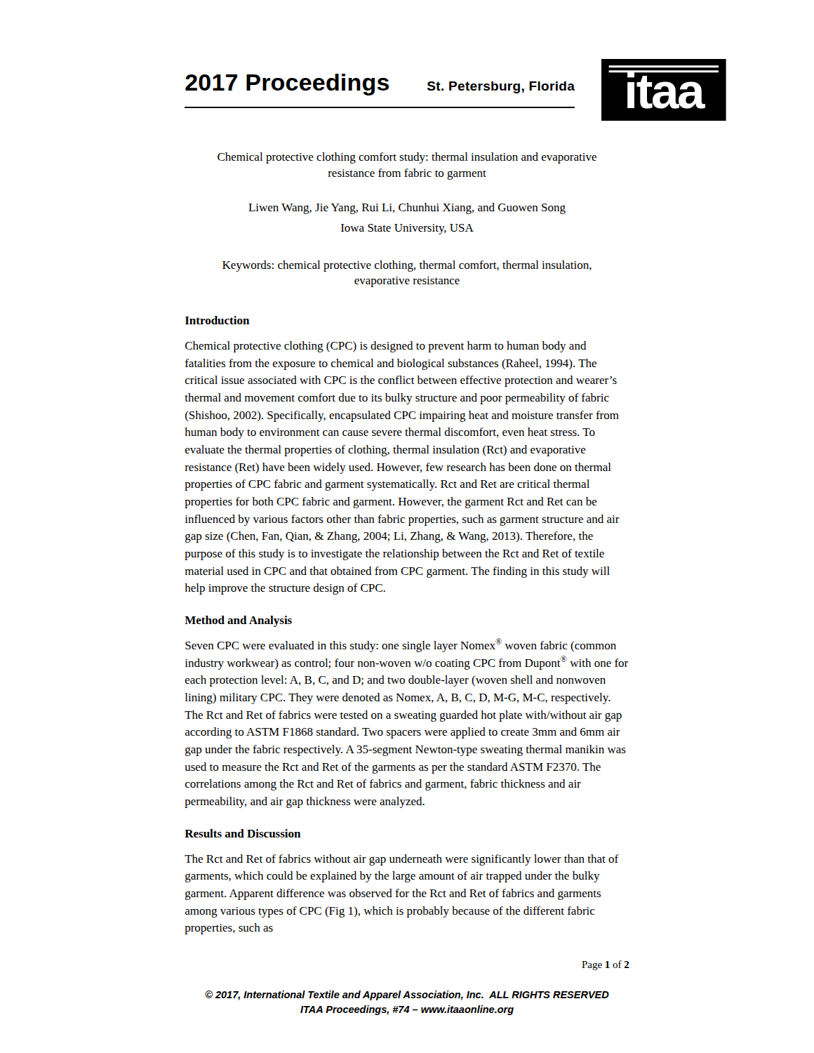2017 Proceedings St. Petersburg, Florida
itaa
Chemical protective clothing comfort study: thermal insulation and evaporative resistance from fabric to garment
Liwen Wang, Jie Yang, Rui Li, Chunhui Xiang, and Guowen Song
Iowa State University, USA
Keywords: chemical protective clothing, thermal comfort, thermal insulation, evaporative resistance
Introduction
Chemical protective clothing (CPC) is designed to prevent harm to human body and fatalities from the exposure to chemical and biological substances (Raheel, 1994). The critical issue associated with CPC is the conflict between effective protection and wearer’s thermal and movement comfort due to its bulky structure and poor permeability of fabric (Shishoo, 2002). Specifically, encapsulated CPC impairing heat and moisture transfer from human body to environment can cause severe thermal discomfort, even heat stress. To evaluate the thermal properties of clothing, thermal insulation (Rct) and evaporative resistance (Ret) have been widely used. However, few research has been done on thermal properties of CPC fabric and garment systematically. Rct and Ret are critical thermal properties for both CPC fabric and garment. However, the garment Rct and Ret can be influenced by various factors other than fabric properties, such as garment structure and air gap size (Chen, Fan, Qian, & Zhang, 2004; Li, Zhang, & Wang, 2013). Therefore, the purpose of this study is to investigate the relationship between the Rct and Ret of textile material used in CPC and that obtained from CPC garment. The finding in this study will help improve the structure design of CPC.
Method and Analysis
Seven CPC were evaluated in this study: one single layer Nomex® woven fabric (common industry workwear) as control; four non-woven w/o coating CPC from Dupont® with one for each protection level: A, B, C, and D; and two double-layer (woven shell and nonwoven lining) military CPC. They were denoted as Nomex, A, B, C, D, M-G, M-C, respectively. The Rct and Ret of fabrics were tested on a sweating guarded hot plate with/without air gap according to ASTM F1868 standard. Two spacers were applied to create 3mm and 6mm air gap under the fabric respectively. A 35-segment Newton-type sweating thermal manikin was used to measure the Rct and Ret of the garments as per the standard ASTM F2370. The correlations among the Rct and Ret of fabrics and garment, fabric thickness and air permeability, and air gap thickness were analyzed.
Results and Discussion
The Rct and Ret of fabrics without air gap underneath were significantly lower than that of garments, which could be explained by the large amount of air trapped under the bulky garment. Apparent difference was observed for the Rct and Ret of fabrics and garments among various types of CPC (Fig 1), which is probably because of the different fabric properties, such as
Page 1 of 2
© 2017, International Textile and Apparel Association, Inc. ALL RIGHTS RESERVED
ITAA Proceedings, #74 – www.itaaonline.org